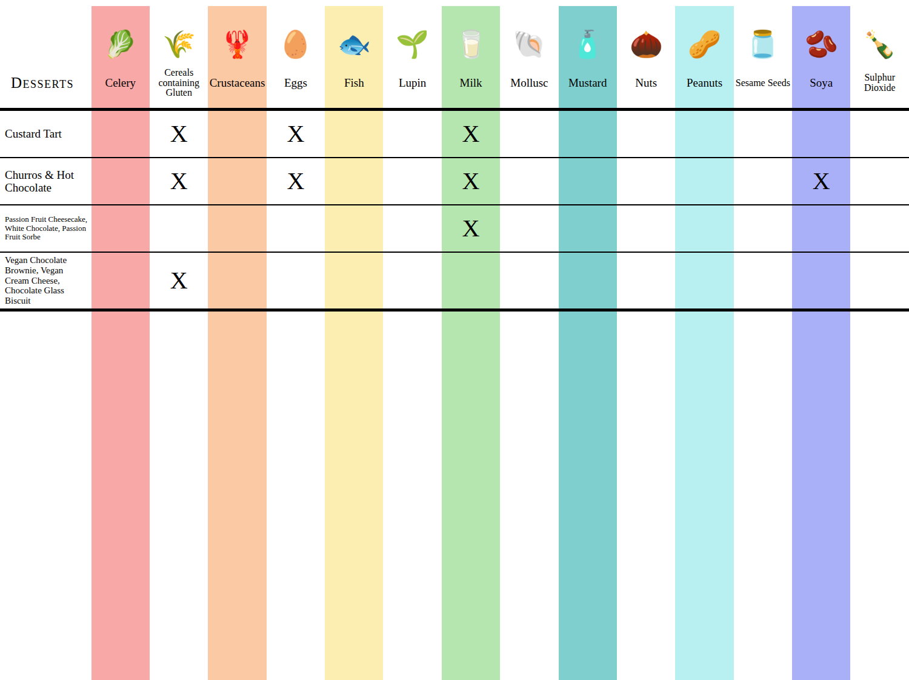| | 🥬 | 🌾 | 🦞 | 🥚 | 🐟 | 🌱 | 🥛 | 🐚 | 🧴 | 🌰 | 🥜 | 🫙 | 🫘 | 🍾 |
| --- | --- | --- | --- | --- | --- | --- | --- | --- | --- | --- | --- | --- | --- | --- |
| Desserts | Celery | Cereals containing Gluten | Crustaceans | Eggs | Fish | Lupin | Milk | Mollusc | Mustard | Nuts | Peanuts | Sesame Seeds | Soya | Sulphur Dioxide |
| Custard Tart | | X | | X | | | X | | | | | | | |
| Churros & Hot Chocolate | | X | | X | | | X | | | | | | X | |
| Passion Fruit Cheesecake, White Chocolate, Passion Fruit Sorbe | | | | | | | X | | | | | | | |
| Vegan Chocolate Brownie, Vegan Cream Cheese, Chocolate Glass Biscuit | | X | | | | | | | | | | | | |